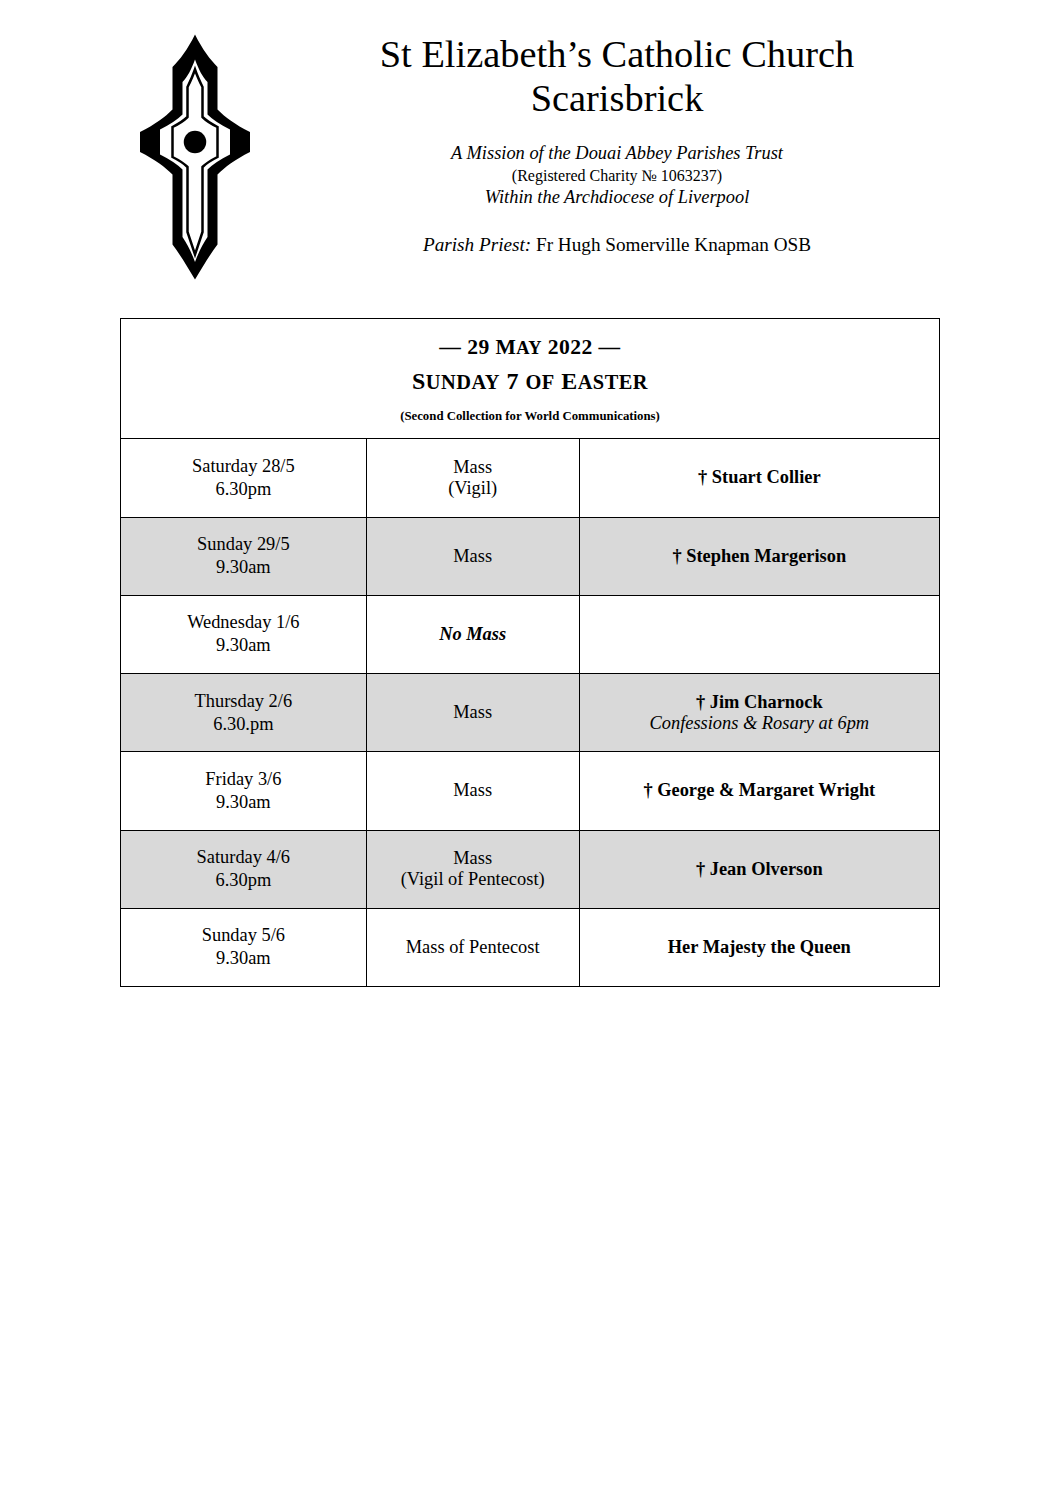St Elizabeth’s Catholic Church
Scarisbrick
A Mission of the Douai Abbey Parishes Trust
(Registered Charity № 1063237)
Within the Archdiocese of Liverpool
Parish Priest: Fr Hugh Somerville Knapman OSB
— 29 M AY 2022 — S UNDAY 7 OF E ASTER (Second Collection for World Communications)
| Saturday 28/5 6.30pm | Mass (Vigil) | † Stuart Collier |
| Sunday 29/5 9.30am | Mass | † Stephen Margerison |
| Wednesday 1/6 9.30am | No Mass | |
| Thursday 2/6 6.30.pm | Mass | † Jim Charnock Confessions & Rosary at 6pm |
| Friday 3/6 9.30am | Mass | † George & Margaret Wright |
| Saturday 4/6 6.30pm | Mass (Vigil of Pentecost) | † Jean Olverson |
| Sunday 5/6 9.30am | Mass of Pentecost | Her Majesty the Queen |